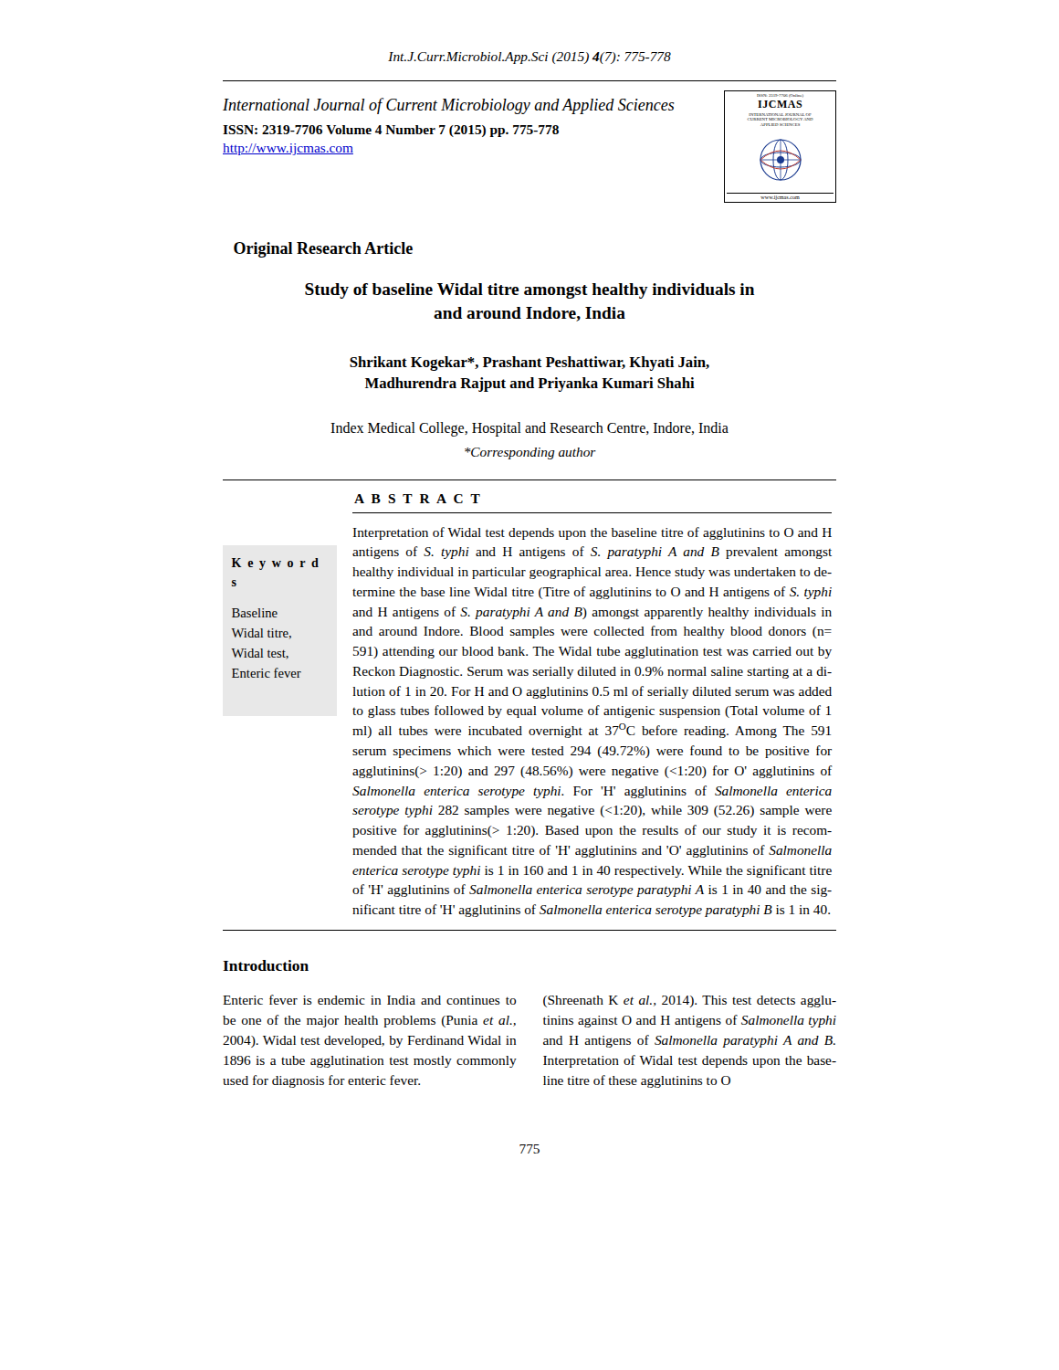Int.J.Curr.Microbiol.App.Sci (2015) 4(7): 775-778
International Journal of Current Microbiology and Applied Sciences
ISSN: 2319-7706 Volume 4 Number 7 (2015) pp. 775-778
http://www.ijcmas.com
ISSN: 2319-7706 (Online) IJCMAS INTERNATIONAL JOURNAL OF
CURRENT MICROBIOLOGY AND
APPLIED SCIENCES
www.ijcmas.com
Original Research Article
Study of baseline Widal titre amongst healthy individuals in
and around Indore, India
Shrikant Kogekar*, Prashant Peshattiwar, Khyati Jain,
Madhurendra Rajput and Priyanka Kumari Shahi
Index Medical College, Hospital and Research Centre, Indore, India
*Corresponding author
K e y w o r d s
Baseline
Widal titre,
Widal test,
Enteric fever
A B S T R A C T
Interpretation of Widal test depends upon the baseline titre of agglutinins to O and H antigens of S. typhi and H antigens of S. paratyphi A and B prevalent amongst healthy individual in particular geographical area. Hence study was undertaken to determine the base line Widal titre (Titre of agglutinins to O and H antigens of S. typhi and H antigens of S. paratyphi A and B) amongst apparently healthy individuals in and around Indore. Blood samples were collected from healthy blood donors (n= 591) attending our blood bank. The Widal tube agglutination test was carried out by Reckon Diagnostic. Serum was serially diluted in 0.9% normal saline starting at a dilution of 1 in 20. For H and O agglutinins 0.5 ml of serially diluted serum was added to glass tubes followed by equal volume of antigenic suspension (Total volume of 1 ml) all tubes were incubated overnight at 37OC before reading. Among The 591 serum specimens which were tested 294 (49.72%) were found to be positive for agglutinins(> 1:20) and 297 (48.56%) were negative (<1:20) for O' agglutinins of Salmonella enterica serotype typhi. For 'H' agglutinins of Salmonella enterica serotype typhi 282 samples were negative (<1:20), while 309 (52.26) sample were positive for agglutinins(> 1:20). Based upon the results of our study it is recommended that the significant titre of 'H' agglutinins and 'O' agglutinins of Salmonella enterica serotype typhi is 1 in 160 and 1 in 40 respectively. While the significant titre of 'H' agglutinins of Salmonella enterica serotype paratyphi A is 1 in 40 and the significant titre of 'H' agglutinins of Salmonella enterica serotype paratyphi B is 1 in 40.
Introduction
Enteric fever is endemic in India and continues to be one of the major health problems (Punia et al., 2004). Widal test developed, by Ferdinand Widal in 1896 is a tube agglutination test mostly commonly used for diagnosis for enteric fever.
(Shreenath K et al., 2014). This test detects agglutinins against O and H antigens of Salmonella typhi and H antigens of Salmonella paratyphi A and B. Interpretation of Widal test depends upon the baseline titre of these agglutinins to O
775